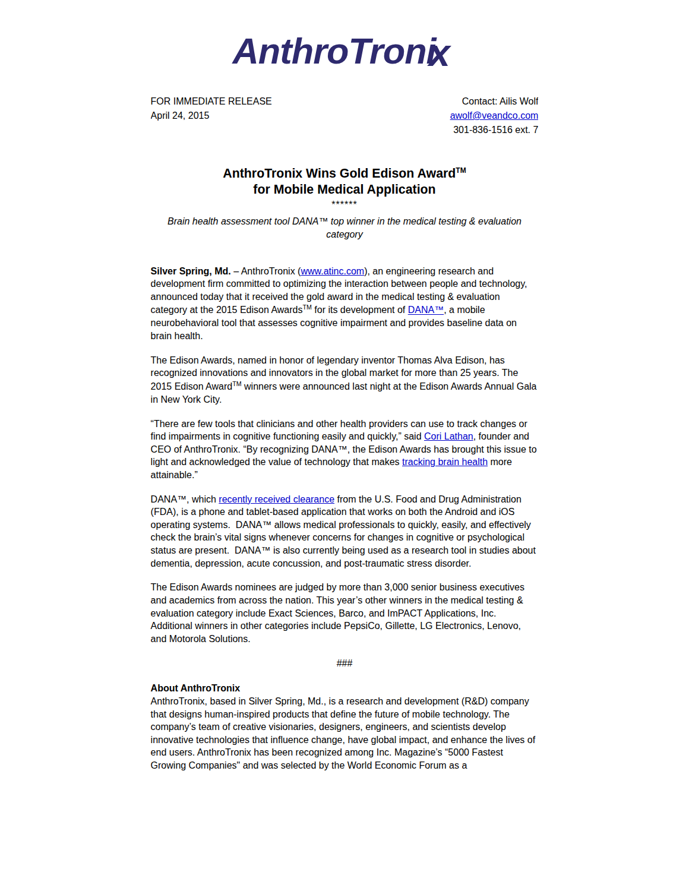AnthroTronix
FOR IMMEDIATE RELEASE
April 24, 2015
Contact: Ailis Wolf
awolf@veandco.com
301-836-1516 ext. 7
AnthroTronix Wins Gold Edison AwardTM
for Mobile Medical Application
******
Brain health assessment tool DANA™ top winner in the medical testing & evaluation category
Silver Spring, Md. – AnthroTronix (www.atinc.com), an engineering research and development firm committed to optimizing the interaction between people and technology, announced today that it received the gold award in the medical testing & evaluation category at the 2015 Edison AwardsTM for its development of DANA™, a mobile neurobehavioral tool that assesses cognitive impairment and provides baseline data on brain health.
The Edison Awards, named in honor of legendary inventor Thomas Alva Edison, has recognized innovations and innovators in the global market for more than 25 years. The 2015 Edison AwardTM winners were announced last night at the Edison Awards Annual Gala in New York City.
“There are few tools that clinicians and other health providers can use to track changes or find impairments in cognitive functioning easily and quickly,” said Cori Lathan, founder and CEO of AnthroTronix. “By recognizing DANA™, the Edison Awards has brought this issue to light and acknowledged the value of technology that makes tracking brain health more attainable.”
DANA™, which recently received clearance from the U.S. Food and Drug Administration (FDA), is a phone and tablet-based application that works on both the Android and iOS operating systems. DANA™ allows medical professionals to quickly, easily, and effectively check the brain’s vital signs whenever concerns for changes in cognitive or psychological status are present. DANA™ is also currently being used as a research tool in studies about dementia, depression, acute concussion, and post-traumatic stress disorder.
The Edison Awards nominees are judged by more than 3,000 senior business executives and academics from across the nation. This year’s other winners in the medical testing & evaluation category include Exact Sciences, Barco, and ImPACT Applications, Inc. Additional winners in other categories include PepsiCo, Gillette, LG Electronics, Lenovo, and Motorola Solutions.
###
About AnthroTronix
AnthroTronix, based in Silver Spring, Md., is a research and development (R&D) company that designs human-inspired products that define the future of mobile technology. The company’s team of creative visionaries, designers, engineers, and scientists develop innovative technologies that influence change, have global impact, and enhance the lives of end users. AnthroTronix has been recognized among Inc. Magazine’s “5000 Fastest Growing Companies" and was selected by the World Economic Forum as a